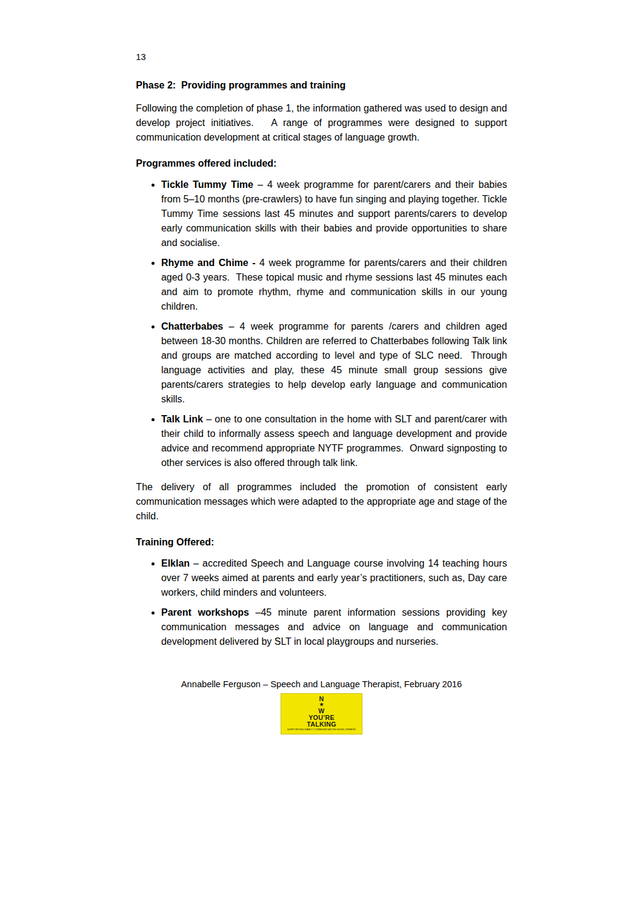13
Phase 2: Providing programmes and training
Following the completion of phase 1, the information gathered was used to design and develop project initiatives. A range of programmes were designed to support communication development at critical stages of language growth.
Programmes offered included:
Tickle Tummy Time – 4 week programme for parent/carers and their babies from 5–10 months (pre-crawlers) to have fun singing and playing together. Tickle Tummy Time sessions last 45 minutes and support parents/carers to develop early communication skills with their babies and provide opportunities to share and socialise.
Rhyme and Chime - 4 week programme for parents/carers and their children aged 0-3 years. These topical music and rhyme sessions last 45 minutes each and aim to promote rhythm, rhyme and communication skills in our young children.
Chatterbabes – 4 week programme for parents /carers and children aged between 18-30 months. Children are referred to Chatterbabes following Talk link and groups are matched according to level and type of SLC need. Through language activities and play, these 45 minute small group sessions give parents/carers strategies to help develop early language and communication skills.
Talk Link – one to one consultation in the home with SLT and parent/carer with their child to informally assess speech and language development and provide advice and recommend appropriate NYTF programmes. Onward signposting to other services is also offered through talk link.
The delivery of all programmes included the promotion of consistent early communication messages which were adapted to the appropriate age and stage of the child.
Training Offered:
Elklan – accredited Speech and Language course involving 14 teaching hours over 7 weeks aimed at parents and early year’s practitioners, such as, Day care workers, child minders and volunteers.
Parent workshops –45 minute parent information sessions providing key communication messages and advice on language and communication development delivered by SLT in local playgroups and nurseries.
Annabelle Ferguson – Speech and Language Therapist, February 2016
N★W YOU’RE TALKING SUPPORTING EARLY COMMUNICATION DEVELOPMENT